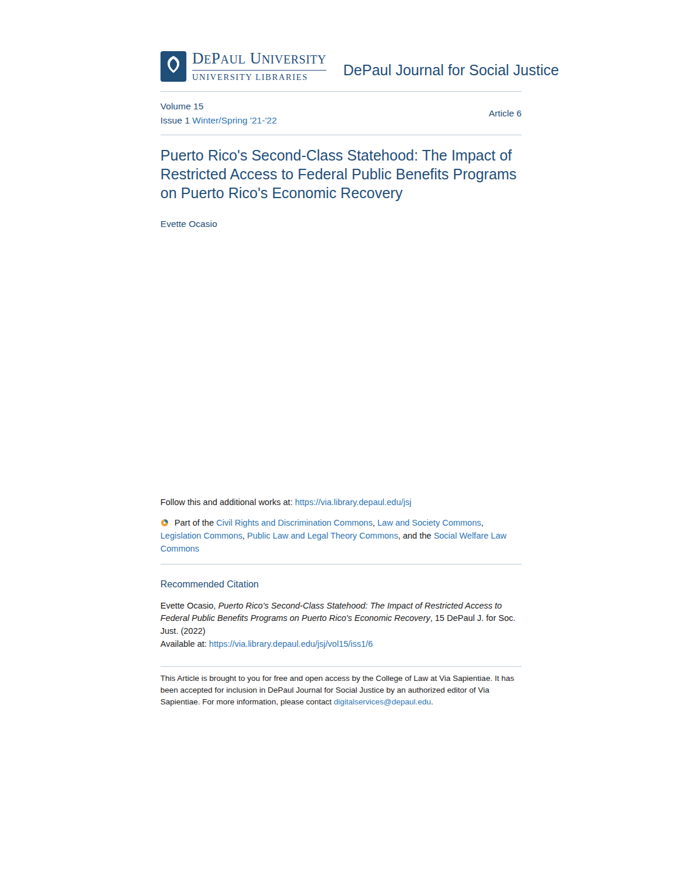DEPAUL UNIVERSITY
University Libraries
DePaul Journal for Social Justice
Volume 15
Issue 1 Winter/Spring '21-'22
Article 6
Puerto Rico's Second-Class Statehood: The Impact of Restricted Access to Federal Public Benefits Programs on Puerto Rico's Economic Recovery
Evette Ocasio
Follow this and additional works at: https://via.library.depaul.edu/jsj
Part of the Civil Rights and Discrimination Commons, Law and Society Commons, Legislation Commons, Public Law and Legal Theory Commons, and the Social Welfare Law Commons
Recommended Citation
Evette Ocasio, Puerto Rico's Second-Class Statehood: The Impact of Restricted Access to Federal Public Benefits Programs on Puerto Rico's Economic Recovery, 15 DePaul J. for Soc. Just. (2022)
Available at: https://via.library.depaul.edu/jsj/vol15/iss1/6
This Article is brought to you for free and open access by the College of Law at Via Sapientiae. It has been accepted for inclusion in DePaul Journal for Social Justice by an authorized editor of Via Sapientiae. For more information, please contact digitalservices@depaul.edu.